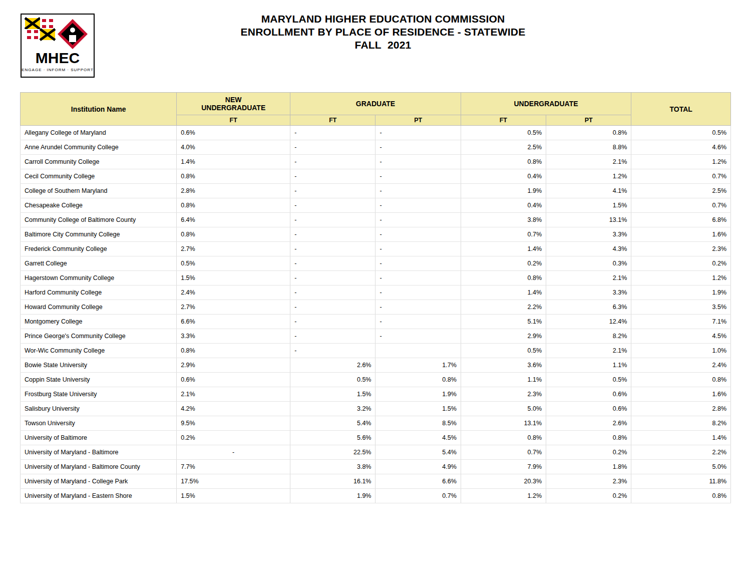MHEC ENGAGE · INFORM · SUPPORT
MARYLAND HIGHER EDUCATION COMMISSION
ENROLLMENT BY PLACE OF RESIDENCE - STATEWIDE
FALL 2021
| Institution Name | NEW UNDERGRADUATE | GRADUATE | UNDERGRADUATE | TOTAL |
| --- | --- | --- | --- | --- |
| FT | FT | PT | FT | PT |
| Allegany College of Maryland | 0.6% | - | - | 0.5% | 0.8% | 0.5% |
| Anne Arundel Community College | 4.0% | - | - | 2.5% | 8.8% | 4.6% |
| Carroll Community College | 1.4% | - | - | 0.8% | 2.1% | 1.2% |
| Cecil Community College | 0.8% | - | - | 0.4% | 1.2% | 0.7% |
| College of Southern Maryland | 2.8% | - | - | 1.9% | 4.1% | 2.5% |
| Chesapeake College | 0.8% | - | - | 0.4% | 1.5% | 0.7% |
| Community College of Baltimore County | 6.4% | - | - | 3.8% | 13.1% | 6.8% |
| Baltimore City Community College | 0.8% | - | - | 0.7% | 3.3% | 1.6% |
| Frederick Community College | 2.7% | - | - | 1.4% | 4.3% | 2.3% |
| Garrett College | 0.5% | - | - | 0.2% | 0.3% | 0.2% |
| Hagerstown Community College | 1.5% | - | - | 0.8% | 2.1% | 1.2% |
| Harford Community College | 2.4% | - | - | 1.4% | 3.3% | 1.9% |
| Howard Community College | 2.7% | - | - | 2.2% | 6.3% | 3.5% |
| Montgomery College | 6.6% | - | - | 5.1% | 12.4% | 7.1% |
| Prince George's Community College | 3.3% | - | - | 2.9% | 8.2% | 4.5% |
| Wor-Wic Community College | 0.8% | - | | 0.5% | 2.1% | 1.0% |
| Bowie State University | 2.9% | 2.6% | 1.7% | 3.6% | 1.1% | 2.4% |
| Coppin State University | 0.6% | 0.5% | 0.8% | 1.1% | 0.5% | 0.8% |
| Frostburg State University | 2.1% | 1.5% | 1.9% | 2.3% | 0.6% | 1.6% |
| Salisbury University | 4.2% | 3.2% | 1.5% | 5.0% | 0.6% | 2.8% |
| Towson University | 9.5% | 5.4% | 8.5% | 13.1% | 2.6% | 8.2% |
| University of Baltimore | 0.2% | 5.6% | 4.5% | 0.8% | 0.8% | 1.4% |
| University of Maryland - Baltimore | - | 22.5% | 5.4% | 0.7% | 0.2% | 2.2% |
| University of Maryland - Baltimore County | 7.7% | 3.8% | 4.9% | 7.9% | 1.8% | 5.0% |
| University of Maryland - College Park | 17.5% | 16.1% | 6.6% | 20.3% | 2.3% | 11.8% |
| University of Maryland - Eastern Shore | 1.5% | 1.9% | 0.7% | 1.2% | 0.2% | 0.8% |